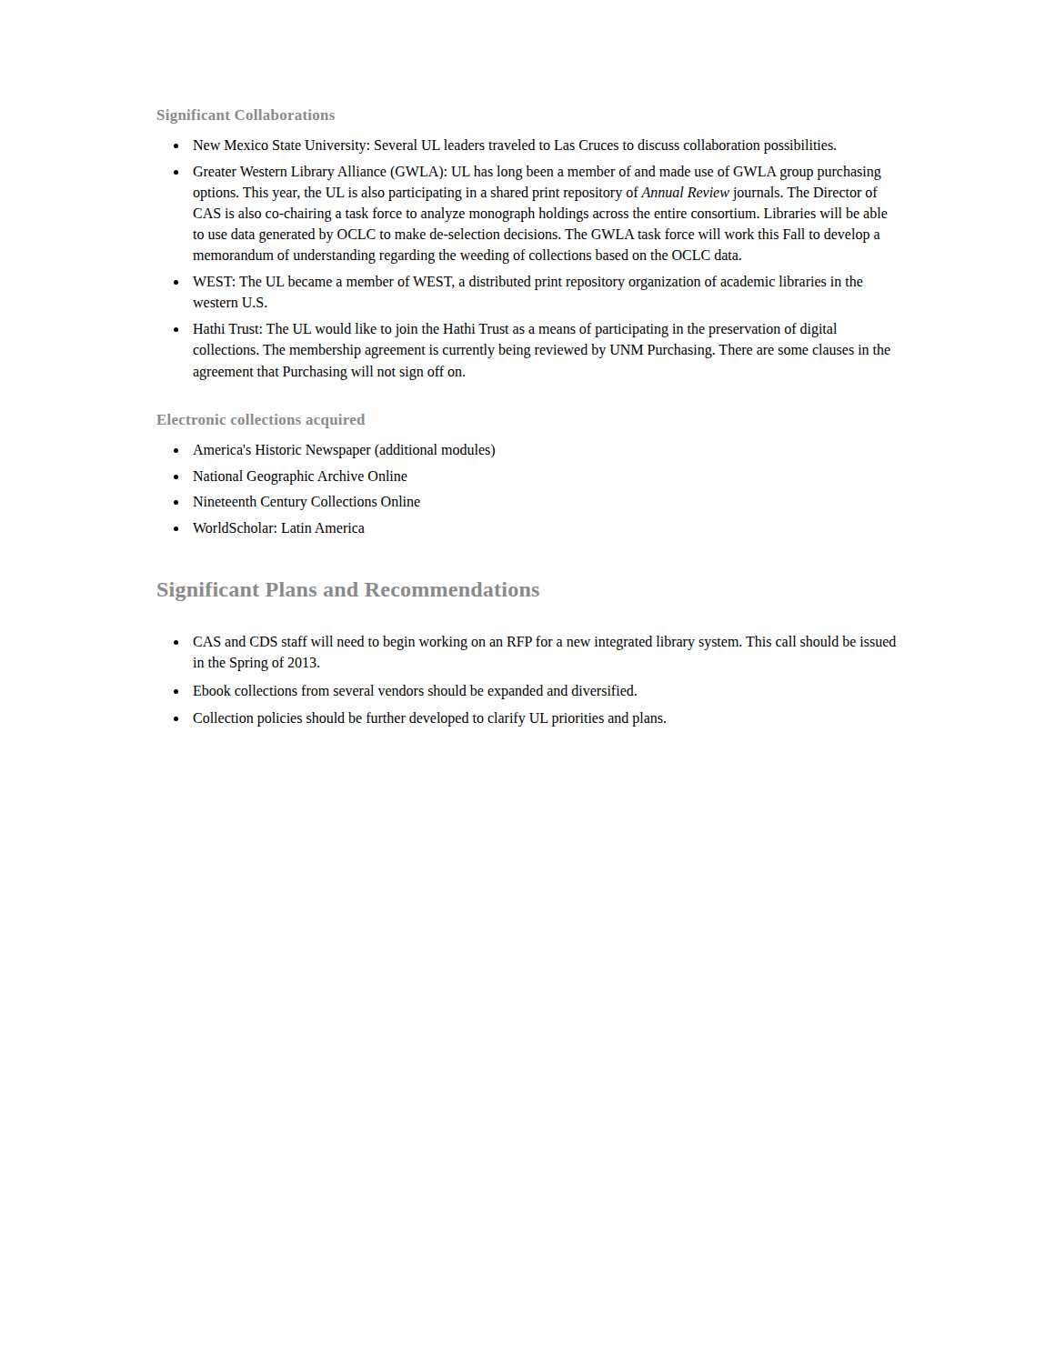Significant Collaborations
New Mexico State University: Several UL leaders traveled to Las Cruces to discuss collaboration possibilities.
Greater Western Library Alliance (GWLA): UL has long been a member of and made use of GWLA group purchasing options. This year, the UL is also participating in a shared print repository of Annual Review journals. The Director of CAS is also co-chairing a task force to analyze monograph holdings across the entire consortium. Libraries will be able to use data generated by OCLC to make de-selection decisions. The GWLA task force will work this Fall to develop a memorandum of understanding regarding the weeding of collections based on the OCLC data.
WEST: The UL became a member of WEST, a distributed print repository organization of academic libraries in the western U.S.
Hathi Trust: The UL would like to join the Hathi Trust as a means of participating in the preservation of digital collections. The membership agreement is currently being reviewed by UNM Purchasing. There are some clauses in the agreement that Purchasing will not sign off on.
Electronic collections acquired
America's Historic Newspaper (additional modules)
National Geographic Archive Online
Nineteenth Century Collections Online
WorldScholar: Latin America
Significant Plans and Recommendations
CAS and CDS staff will need to begin working on an RFP for a new integrated library system. This call should be issued in the Spring of 2013.
Ebook collections from several vendors should be expanded and diversified.
Collection policies should be further developed to clarify UL priorities and plans.